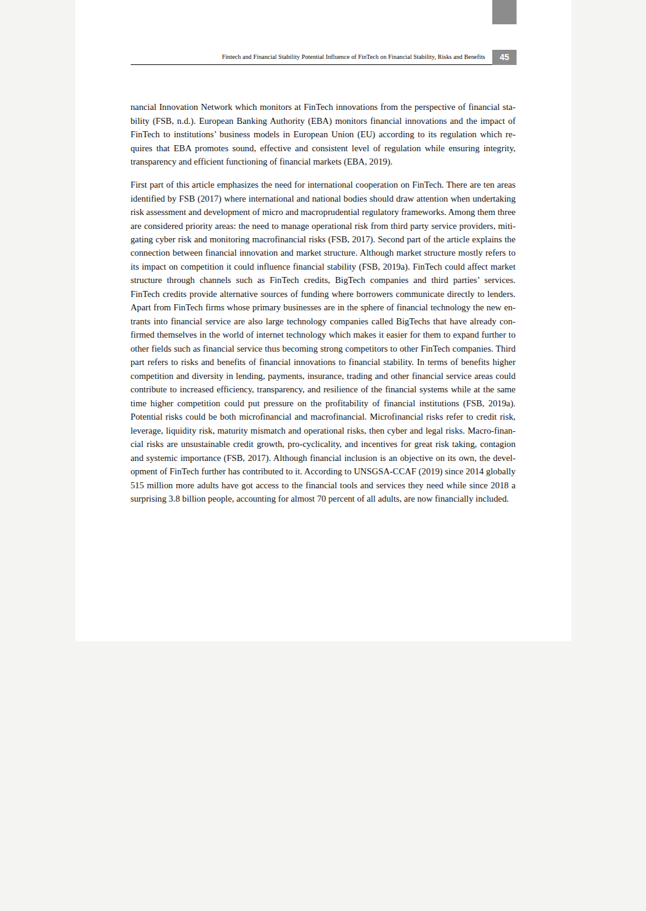Fintech and Financial Stability Potential Influence of FinTech on Financial Stability, Risks and Benefits
45
nancial Innovation Network which monitors at FinTech innovations from the perspective of financial stability (FSB, n.d.). European Banking Authority (EBA) monitors financial innovations and the impact of FinTech to institutions’ business models in European Union (EU) according to its regulation which requires that EBA promotes sound, effective and consistent level of regulation while ensuring integrity, transparency and efficient functioning of financial markets (EBA, 2019).
First part of this article emphasizes the need for international cooperation on FinTech. There are ten areas identified by FSB (2017) where international and national bodies should draw attention when undertaking risk assessment and development of micro and macroprudential regulatory frameworks. Among them three are considered priority areas: the need to manage operational risk from third party service providers, mitigating cyber risk and monitoring macrofinancial risks (FSB, 2017). Second part of the article explains the connection between financial innovation and market structure. Although market structure mostly refers to its impact on competition it could influence financial stability (FSB, 2019a). FinTech could affect market structure through channels such as FinTech credits, BigTech companies and third parties’ services. FinTech credits provide alternative sources of funding where borrowers communicate directly to lenders. Apart from FinTech firms whose primary businesses are in the sphere of financial technology the new entrants into financial service are also large technology companies called BigTechs that have already confirmed themselves in the world of internet technology which makes it easier for them to expand further to other fields such as financial service thus becoming strong competitors to other FinTech companies. Third part refers to risks and benefits of financial innovations to financial stability. In terms of benefits higher competition and diversity in lending, payments, insurance, trading and other financial service areas could contribute to increased efficiency, transparency, and resilience of the financial systems while at the same time higher competition could put pressure on the profitability of financial institutions (FSB, 2019a). Potential risks could be both microfinancial and macrofinancial. Microfinancial risks refer to credit risk, leverage, liquidity risk, maturity mismatch and operational risks, then cyber and legal risks. Macro-financial risks are unsustainable credit growth, pro-cyclicality, and incentives for great risk taking, contagion and systemic importance (FSB, 2017). Although financial inclusion is an objective on its own, the development of FinTech further has contributed to it. According to UNSGSA-CCAF (2019) since 2014 globally 515 million more adults have got access to the financial tools and services they need while since 2018 a surprising 3.8 billion people, accounting for almost 70 percent of all adults, are now financially included.